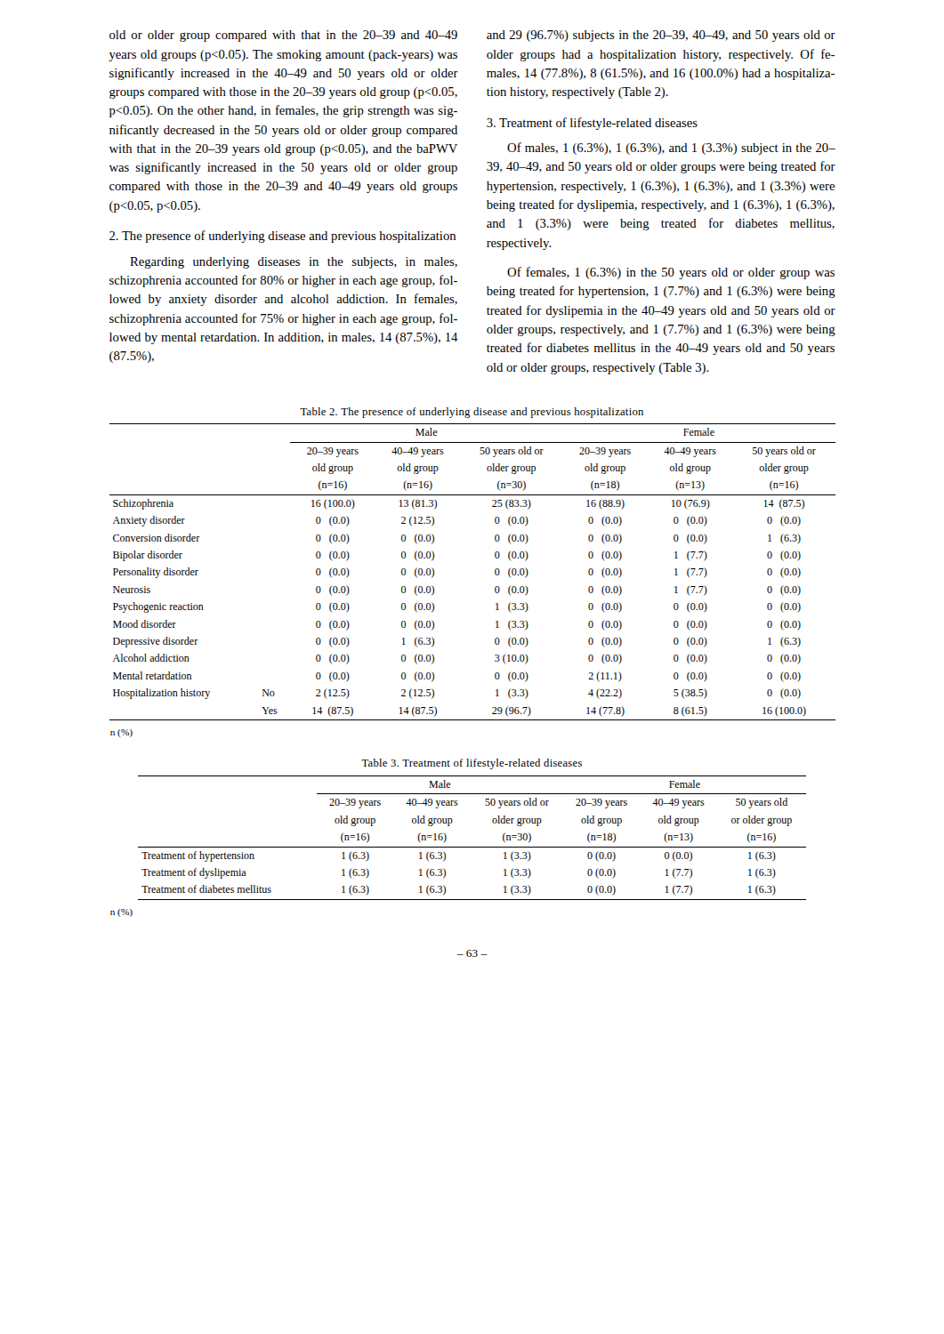old or older group compared with that in the 20–39 and 40–49 years old groups (p<0.05). The smoking amount (pack-years) was significantly increased in the 40–49 and 50 years old or older groups compared with those in the 20–39 years old group (p<0.05, p<0.05). On the other hand, in females, the grip strength was significantly decreased in the 50 years old or older group compared with that in the 20–39 years old group (p<0.05), and the baPWV was significantly increased in the 50 years old or older group compared with those in the 20–39 and 40–49 years old groups (p<0.05, p<0.05).
2. The presence of underlying disease and previous hospitalization
Regarding underlying diseases in the subjects, in males, schizophrenia accounted for 80% or higher in each age group, followed by anxiety disorder and alcohol addiction. In females, schizophrenia accounted for 75% or higher in each age group, followed by mental retardation. In addition, in males, 14 (87.5%), 14 (87.5%),
and 29 (96.7%) subjects in the 20–39, 40–49, and 50 years old or older groups had a hospitalization history, respectively. Of females, 14 (77.8%), 8 (61.5%), and 16 (100.0%) had a hospitalization history, respectively (Table 2).
3. Treatment of lifestyle-related diseases
Of males, 1 (6.3%), 1 (6.3%), and 1 (3.3%) subject in the 20–39, 40–49, and 50 years old or older groups were being treated for hypertension, respectively, 1 (6.3%), 1 (6.3%), and 1 (3.3%) were being treated for dyslipemia, respectively, and 1 (6.3%), 1 (6.3%), and 1 (3.3%) were being treated for diabetes mellitus, respectively.
Of females, 1 (6.3%) in the 50 years old or older group was being treated for hypertension, 1 (7.7%) and 1 (6.3%) were being treated for dyslipemia in the 40–49 years old and 50 years old or older groups, respectively, and 1 (7.7%) and 1 (6.3%) were being treated for diabetes mellitus in the 40–49 years old and 50 years old or older groups, respectively (Table 3).
Table 2. The presence of underlying disease and previous hospitalization
| | Male | Female |
| --- | --- | --- |
| | 20–39 years | 40–49 years | 50 years old or | 20–39 years | 40–49 years | 50 years old or |
| | old group | old group | older group | old group | old group | older group |
| | (n=16) | (n=16) | (n=30) | (n=18) | (n=13) | (n=16) |
| Schizophrenia | 16 (100.0) | 13 (81.3) | 25 (83.3) | 16 (88.9) | 10 (76.9) | 14 (87.5) |
| Anxiety disorder | 0 (0.0) | 2 (12.5) | 0 (0.0) | 0 (0.0) | 0 (0.0) | 0 (0.0) |
| Conversion disorder | 0 (0.0) | 0 (0.0) | 0 (0.0) | 0 (0.0) | 0 (0.0) | 1 (6.3) |
| Bipolar disorder | 0 (0.0) | 0 (0.0) | 0 (0.0) | 0 (0.0) | 1 (7.7) | 0 (0.0) |
| Personality disorder | 0 (0.0) | 0 (0.0) | 0 (0.0) | 0 (0.0) | 1 (7.7) | 0 (0.0) |
| Neurosis | 0 (0.0) | 0 (0.0) | 0 (0.0) | 0 (0.0) | 1 (7.7) | 0 (0.0) |
| Psychogenic reaction | 0 (0.0) | 0 (0.0) | 1 (3.3) | 0 (0.0) | 0 (0.0) | 0 (0.0) |
| Mood disorder | 0 (0.0) | 0 (0.0) | 1 (3.3) | 0 (0.0) | 0 (0.0) | 0 (0.0) |
| Depressive disorder | 0 (0.0) | 1 (6.3) | 0 (0.0) | 0 (0.0) | 0 (0.0) | 1 (6.3) |
| Alcohol addiction | 0 (0.0) | 0 (0.0) | 3 (10.0) | 0 (0.0) | 0 (0.0) | 0 (0.0) |
| Mental retardation | 0 (0.0) | 0 (0.0) | 0 (0.0) | 2 (11.1) | 0 (0.0) | 0 (0.0) |
| Hospitalization history | No | 2 (12.5) | 2 (12.5) | 1 (3.3) | 4 (22.2) | 5 (38.5) | 0 (0.0) |
| | Yes | 14 (87.5) | 14 (87.5) | 29 (96.7) | 14 (77.8) | 8 (61.5) | 16 (100.0) |
n (%)
Table 3. Treatment of lifestyle-related diseases
| | Male | Female |
| --- | --- | --- |
| | 20–39 years | 40–49 years | 50 years old or | 20–39 years | 40–49 years | 50 years old |
| | old group | old group | older group | old group | old group | or older group |
| | (n=16) | (n=16) | (n=30) | (n=18) | (n=13) | (n=16) |
| Treatment of hypertension | 1 (6.3) | 1 (6.3) | 1 (3.3) | 0 (0.0) | 0 (0.0) | 1 (6.3) |
| Treatment of dyslipemia | 1 (6.3) | 1 (6.3) | 1 (3.3) | 0 (0.0) | 1 (7.7) | 1 (6.3) |
| Treatment of diabetes mellitus | 1 (6.3) | 1 (6.3) | 1 (3.3) | 0 (0.0) | 1 (7.7) | 1 (6.3) |
n (%)
– 63 –